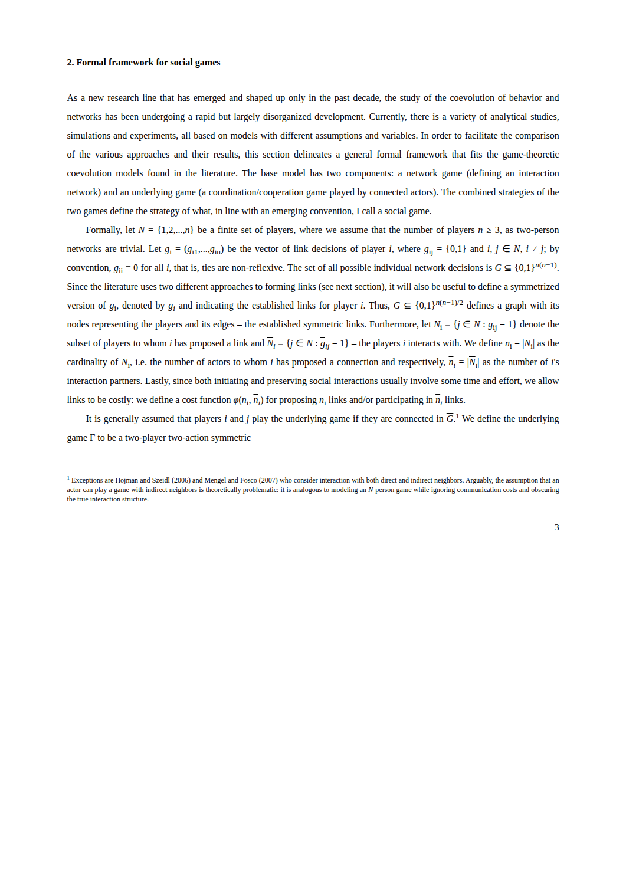2. Formal framework for social games
As a new research line that has emerged and shaped up only in the past decade, the study of the coevolution of behavior and networks has been undergoing a rapid but largely disorganized development. Currently, there is a variety of analytical studies, simulations and experiments, all based on models with different assumptions and variables. In order to facilitate the comparison of the various approaches and their results, this section delineates a general formal framework that fits the game-theoretic coevolution models found in the literature. The base model has two components: a network game (defining an interaction network) and an underlying game (a coordination/cooperation game played by connected actors). The combined strategies of the two games define the strategy of what, in line with an emerging convention, I call a social game.
Formally, let N = {1,2,...,n} be a finite set of players, where we assume that the number of players n ≥ 3, as two-person networks are trivial. Let gi = (gi1,...,gin) be the vector of link decisions of player i, where gij = {0,1} and i, j ∈ N, i ≠ j; by convention, gii = 0 for all i, that is, ties are non-reflexive. The set of all possible individual network decisions is G ⊆ {0,1}n(n−1). Since the literature uses two different approaches to forming links (see next section), it will also be useful to define a symmetrized version of gi, denoted by gi and indicating the established links for player i. Thus, G ⊆ {0,1}n(n−1)/2 defines a graph with its nodes representing the players and its edges – the established symmetric links. Furthermore, let Ni ≡ {j ∈ N : gij = 1} denote the subset of players to whom i has proposed a link and Ni ≡ {j ∈ N : gij = 1} – the players i interacts with. We define ni = |Ni| as the cardinality of Ni, i.e. the number of actors to whom i has proposed a connection and respectively, ni = |Ni| as the number of i's interaction partners. Lastly, since both initiating and preserving social interactions usually involve some time and effort, we allow links to be costly: we define a cost function φ(ni, ni) for proposing ni links and/or participating in ni links.
It is generally assumed that players i and j play the underlying game if they are connected in G.1 We define the underlying game Γ to be a two-player two-action symmetric
1 Exceptions are Hojman and Szeidl (2006) and Mengel and Fosco (2007) who consider interaction with both direct and indirect neighbors. Arguably, the assumption that an actor can play a game with indirect neighbors is theoretically problematic: it is analogous to modeling an N-person game while ignoring communication costs and obscuring the true interaction structure.
3